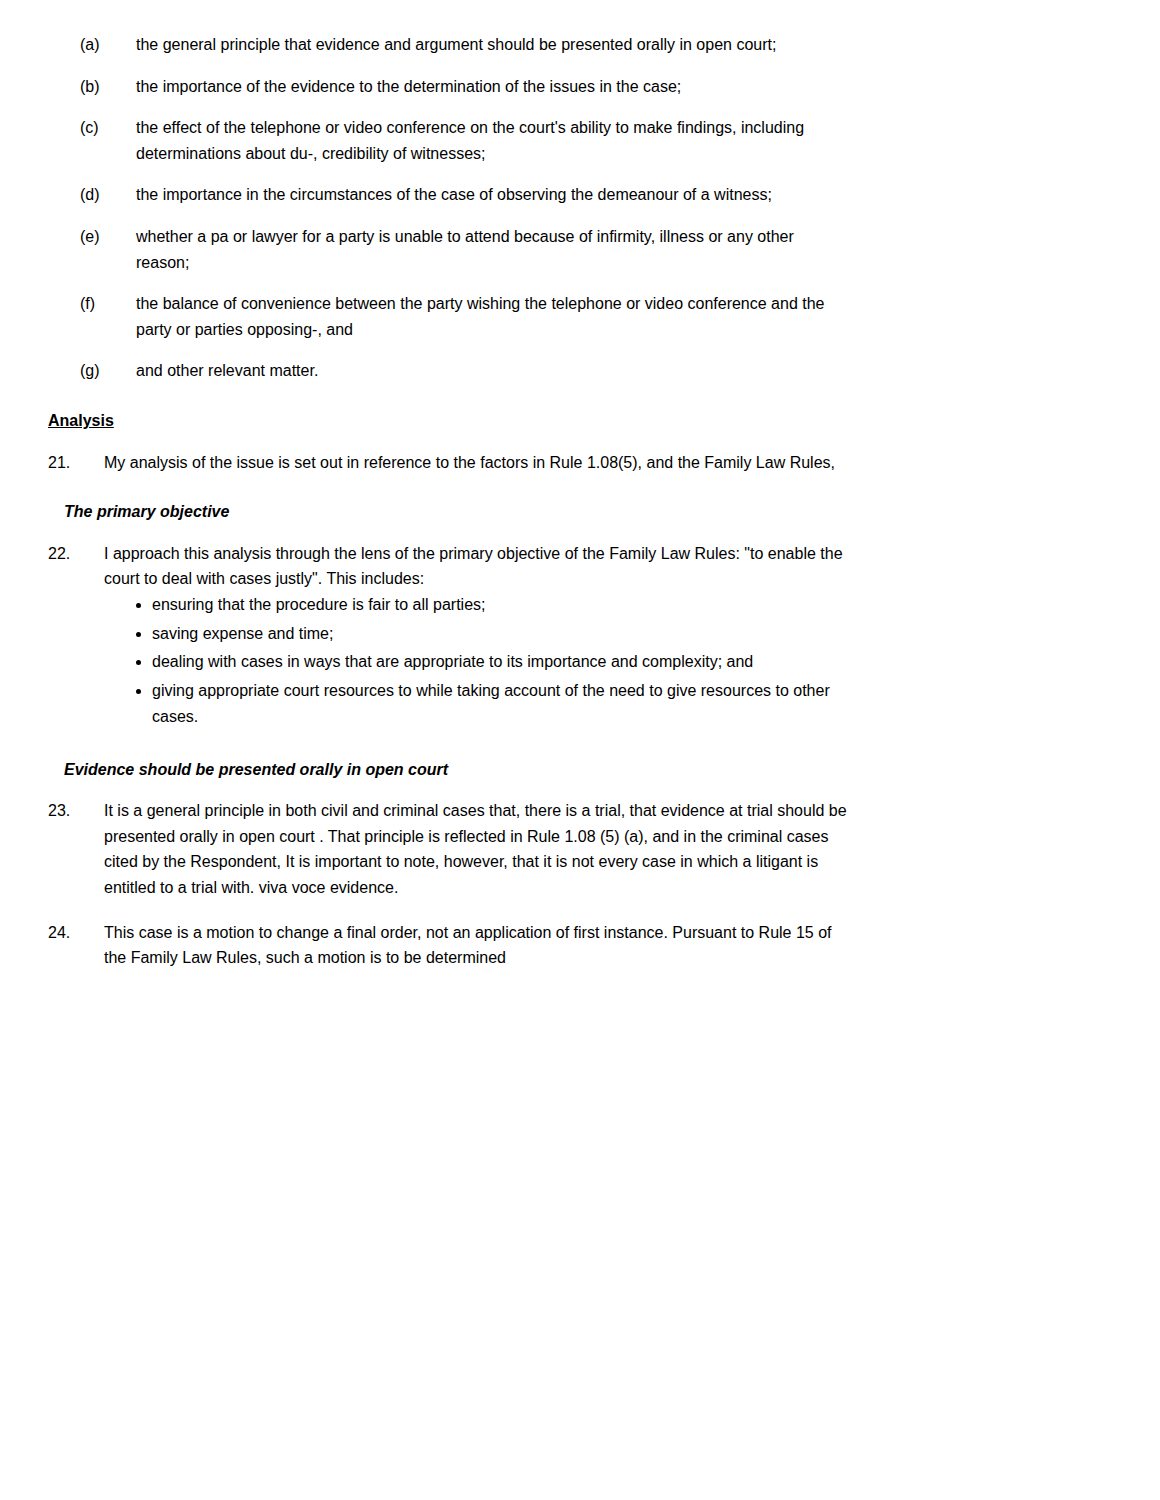(a) the general principle that evidence and argument should be presented orally in open court;
(b) the importance of the evidence to the determination of the issues in the case;
(c) the effect of the telephone or video conference on the court's ability to make findings, including determinations about du-, credibility of witnesses;
(d) the importance in the circumstances of the case of observing the demeanour of a witness;
(e) whether a pa or lawyer for a party is unable to attend because of infirmity, illness or any other reason;
(f) the balance of convenience between the party wishing the telephone or video conference and the party or parties opposing-, and
(g) and other relevant matter.
Analysis
21. My analysis of the issue is set out in reference to the factors in Rule 1.08(5), and the Family Law Rules,
The primary objective
22. I approach this analysis through the lens of the primary objective of the Family Law Rules: "to enable the court to deal with cases justly". This includes:
ensuring that the procedure is fair to all parties;
saving expense and time;
dealing with cases in ways that are appropriate to its importance and complexity; and
giving appropriate court resources to while taking account of the need to give resources to other cases.
Evidence should be presented orally in open court
23. It is a general principle in both civil and criminal cases that, there is a trial, that evidence at trial should be presented orally in open court . That principle is reflected in Rule 1.08 (5) (a), and in the criminal cases cited by the Respondent, It is important to note, however, that it is not every case in which a litigant is entitled to a trial with. viva voce evidence.
24. This case is a motion to change a final order, not an application of first instance. Pursuant to Rule 15 of the Family Law Rules, such a motion is to be determined